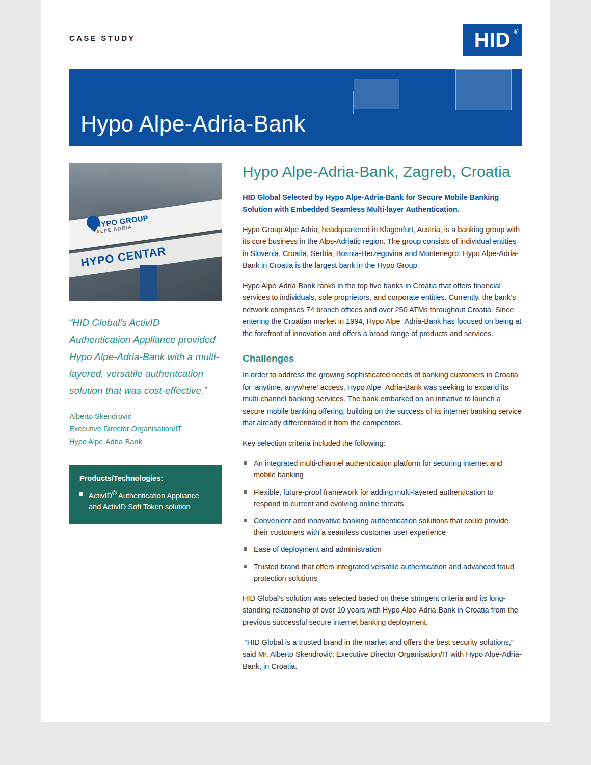CASE STUDY
HID®
Hypo Alpe-Adria-Bank
HYPO GROUP ALPE ADRIA
HYPO CENTAR
“HID Global’s ActivID Authentication Appliance provided Hypo Alpe-Adria-Bank with a multi-layered, versatile authentcation solution that was cost-effective.”
Alberto Skendrović
Executive Director Organisation/IT
Hypo Alpe-Adria-Bank
Products/Technologies:
ActivID® Authentication Appliance and ActivID Soft Token solution
Hypo Alpe-Adria-Bank, Zagreb, Croatia
HID Global Selected by Hypo Alpe-Adria-Bank for Secure Mobile Banking Solution with Embedded Seamless Multi-layer Authentication.
Hypo Group Alpe Adria, headquartered in Klagenfurt, Austria, is a banking group with its core business in the Alps-Adriatic region. The group consists of individual entities in Slovenia, Croatia, Serbia, Bosnia-Herzegovina and Montenegro. Hypo Alpe-Adria-Bank in Croatia is the largest bank in the Hypo Group.
Hypo Alpe-Adria-Bank ranks in the top five banks in Croatia that offers financial services to individuals, sole proprietors, and corporate entities. Currently, the bank’s network comprises 74 branch offices and over 250 ATMs throughout Croatia. Since entering the Croatian market in 1994, Hypo Alpe–Adria-Bank has focused on being at the forefront of innovation and offers a broad range of products and services.
Challenges
In order to address the growing sophisticated needs of banking customers in Croatia for ‘anytime, anywhere’ access, Hypo Alpe–Adria-Bank was seeking to expand its multi-channel banking services. The bank embarked on an initiative to launch a secure mobile banking offering, building on the success of its internet banking service that already differentiated it from the competitors.
Key selection criteria included the following:
An integrated multi-channel authentication platform for securing internet and mobile banking
Flexible, future-proof framework for adding multi-layered authentication to respond to current and evolving online threats
Convenient and innovative banking authentication solutions that could provide their customers with a seamless customer user experience
Ease of deployment and administration
Trusted brand that offers integrated versatile authentication and advanced fraud protection solutions
HID Global’s solution was selected based on these stringent criteria and its long-standing relationship of over 10 years with Hypo Alpe-Adria-Bank in Croatia from the previous successful secure internet banking deployment.
“HID Global is a trusted brand in the market and offers the best security solutions,” said Mr. Alberto Skendrović, Executive Director Organisation/IT with Hypo Alpe-Adria-Bank, in Croatia.